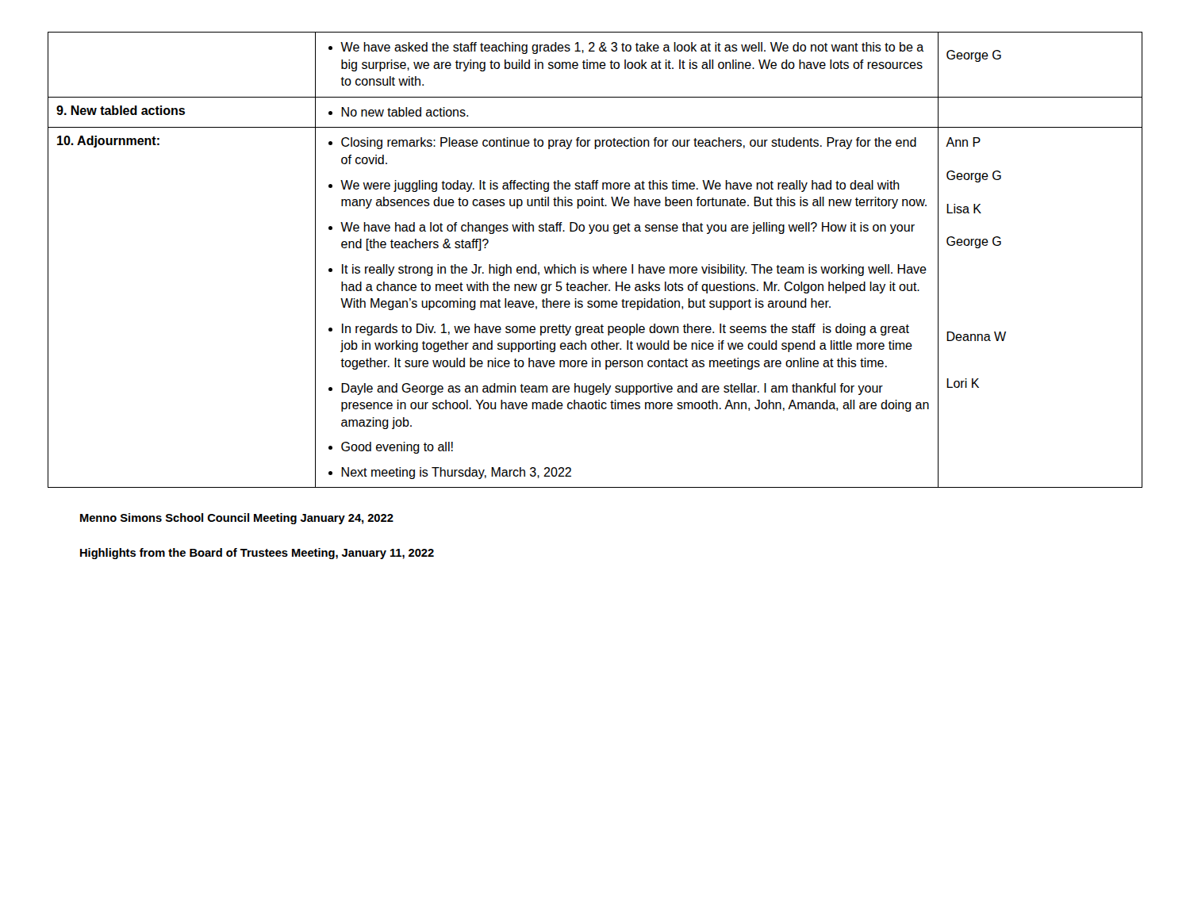| | We have asked the staff teaching grades 1, 2 & 3 to take a look at it as well. We do not want this to be a big surprise, we are trying to build in some time to look at it. It is all online. We do have lots of resources to consult with. | George G |
| 9. New tabled actions | No new tabled actions. | |
| 10. Adjournment: | Closing remarks: Please continue to pray for protection for our teachers, our students. Pray for the end of covid. We were juggling today. It is affecting the staff more at this time. We have not really had to deal with many absences due to cases up until this point. We have been fortunate. But this is all new territory now. We have had a lot of changes with staff. Do you get a sense that you are jelling well? How it is on your end [the teachers & staff]? It is really strong in the Jr. high end, which is where I have more visibility. The team is working well. Have had a chance to meet with the new gr 5 teacher. He asks lots of questions. Mr. Colgon helped lay it out. With Megan’s upcoming mat leave, there is some trepidation, but support is around her. In regards to Div. 1, we have some pretty great people down there. It seems the staff is doing a great job in working together and supporting each other. It would be nice if we could spend a little more time together. It sure would be nice to have more in person contact as meetings are online at this time. Dayle and George as an admin team are hugely supportive and are stellar. I am thankful for your presence in our school. You have made chaotic times more smooth. Ann, John, Amanda, all are doing an amazing job. Good evening to all! Next meeting is Thursday, March 3, 2022 | Ann P George G Lisa K George G Deanna W Lori K |
Menno Simons School Council Meeting January 24, 2022
Highlights from the Board of Trustees Meeting, January 11, 2022